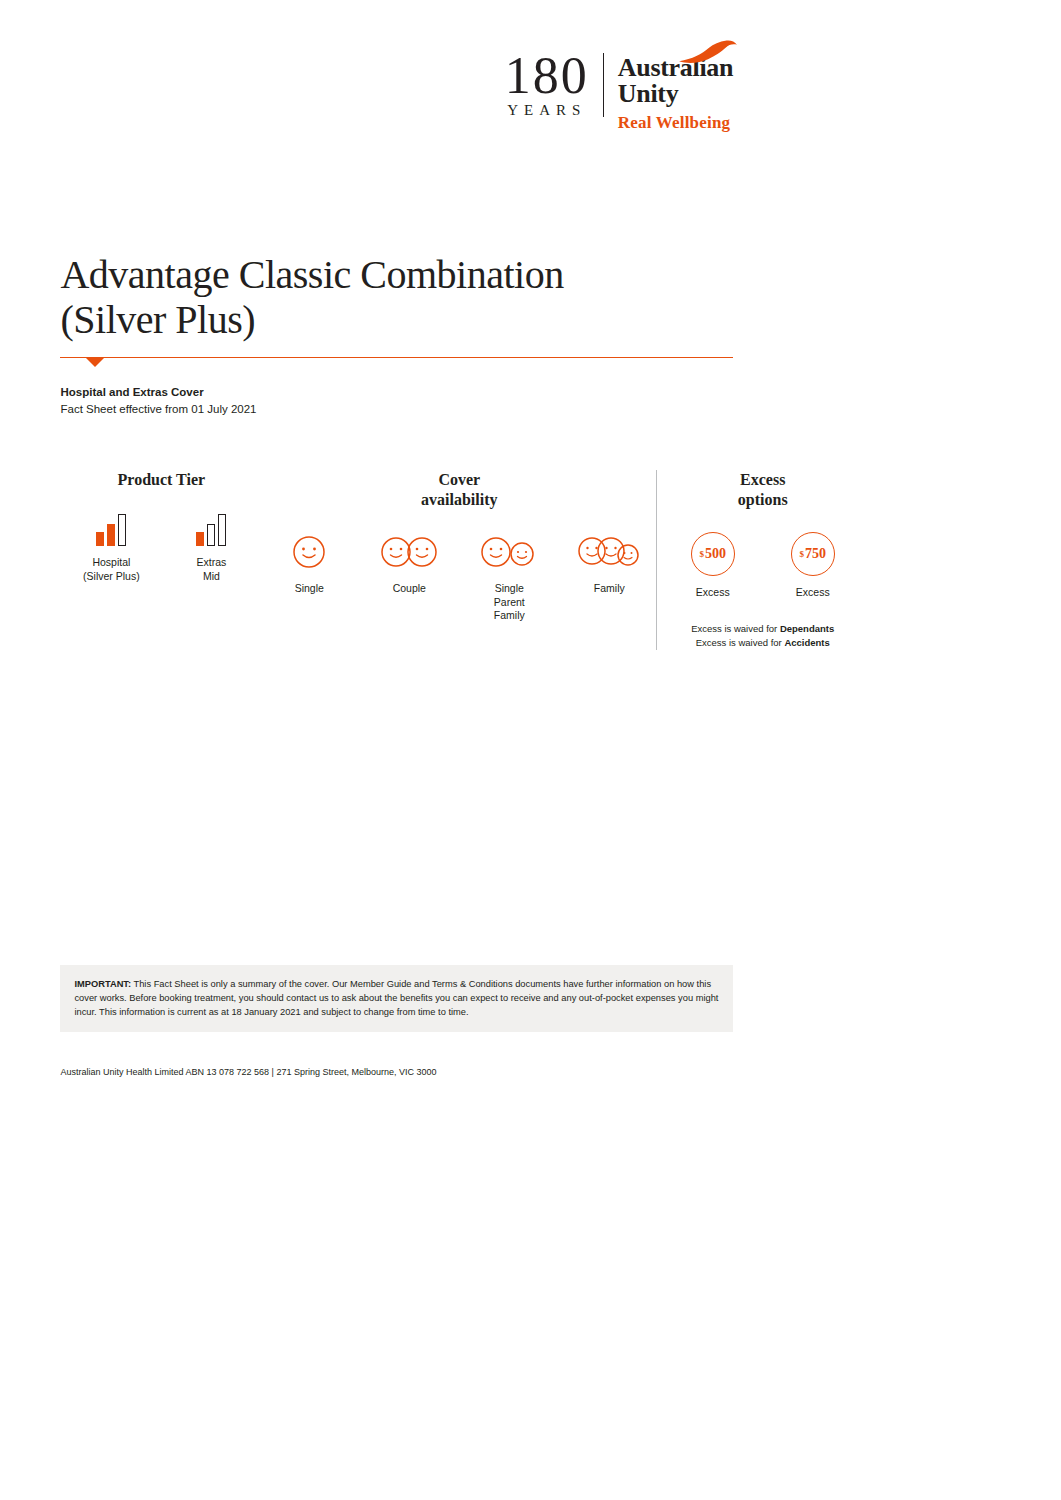180
YEARS
Australian
Unity
Real Wellbeing
Advantage Classic Combination(Silver Plus)
Hospital and Extras Cover
Fact Sheet effective from 01 July 2021
Product Tier
Hospital
(Silver Plus)
Extras
Mid
Cover
availability
Single
Couple
Single
Parent
Family
Family
Excess
options
$500
Excess
$750
Excess
Excess is waived for Dependants
Excess is waived for Accidents
IMPORTANT: This Fact Sheet is only a summary of the cover. Our Member Guide and Terms & Conditions documents have further information on how this cover works. Before booking treatment, you should contact us to ask about the benefits you can expect to receive and any out-of-pocket expenses you might incur. This information is current as at 18 January 2021 and subject to change from time to time.
Australian Unity Health Limited ABN 13 078 722 568 | 271 Spring Street, Melbourne, VIC 3000